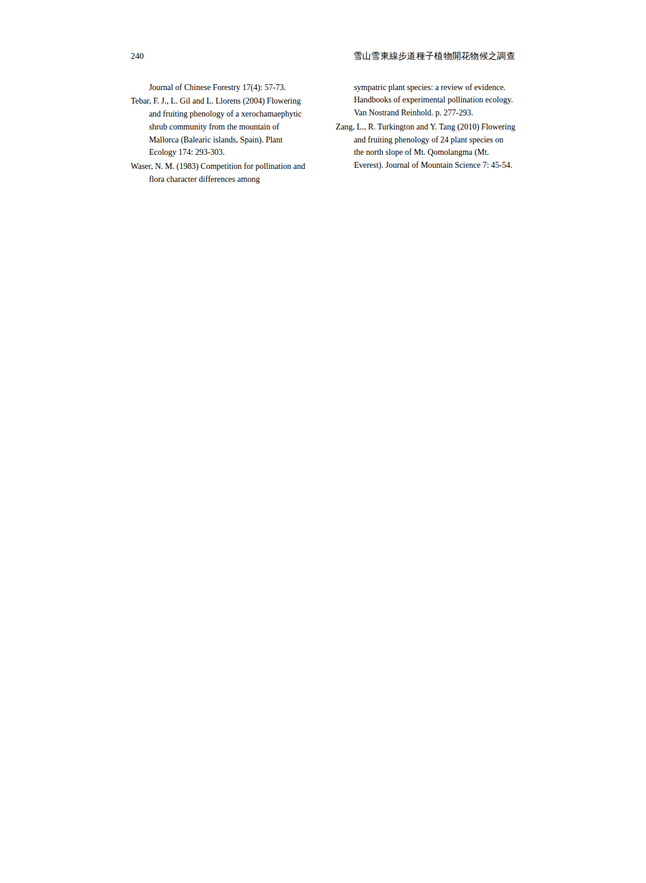240
雪山雪東線步道種子植物開花物候之調查
Journal of Chinese Forestry 17(4): 57-73.
Tebar, F. J., L. Gil and L. Llorens (2004) Flowering and fruiting phenology of a xerochamaephytic shrub community from the mountain of Mallorca (Balearic islands, Spain). Plant Ecology 174: 293-303.
Waser, N. M. (1983) Competition for pollination and flora character differences among
sympatric plant species: a review of evidence. Handbooks of experimental pollination ecology. Van Nostrand Reinhold. p. 277-293.
Zang, L., R. Turkington and Y. Tang (2010) Flowering and fruiting phenology of 24 plant species on the north slope of Mt. Qomolangma (Mt. Everest). Journal of Mountain Science 7: 45-54.